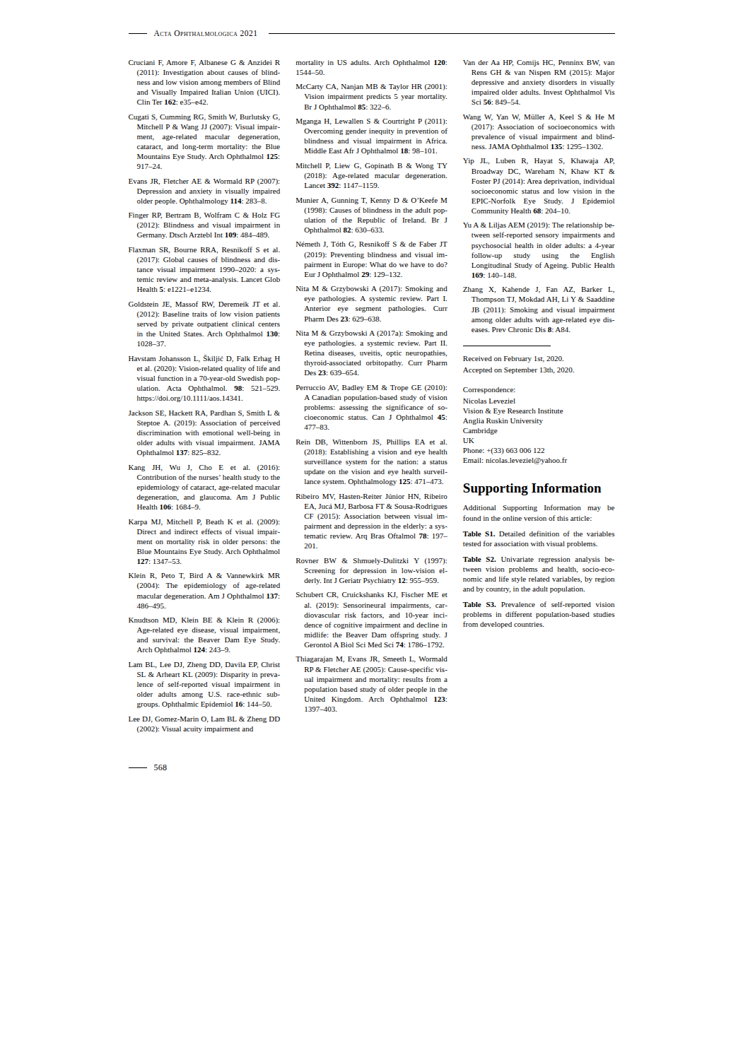Acta Ophthalmologica 2021
Cruciani F, Amore F, Albanese G & Anzidei R (2011): Investigation about causes of blindness and low vision among members of Blind and Visually Impaired Italian Union (UICI). Clin Ter 162: e35–e42.
Cugati S, Cumming RG, Smith W, Burlutsky G, Mitchell P & Wang JJ (2007): Visual impairment, age-related macular degeneration, cataract, and long-term mortality: the Blue Mountains Eye Study. Arch Ophthalmol 125: 917–24.
Evans JR, Fletcher AE & Wormald RP (2007): Depression and anxiety in visually impaired older people. Ophthalmology 114: 283–8.
Finger RP, Bertram B, Wolfram C & Holz FG (2012): Blindness and visual impairment in Germany. Dtsch Arztebl Int 109: 484–489.
Flaxman SR, Bourne RRA, Resnikoff S et al. (2017): Global causes of blindness and distance visual impairment 1990–2020: a systemic review and meta-analysis. Lancet Glob Health 5: e1221–e1234.
Goldstein JE, Massof RW, Deremeik JT et al. (2012): Baseline traits of low vision patients served by private outpatient clinical centers in the United States. Arch Ophthalmol 130: 1028–37.
Havstam Johansson L, Škiljić D, Falk Erhag H et al. (2020): Vision-related quality of life and visual function in a 70-year-old Swedish population. Acta Ophthalmol. 98: 521–529. https://doi.org/10.1111/aos.14341.
Jackson SE, Hackett RA, Pardhan S, Smith L & Steptoe A. (2019): Association of perceived discrimination with emotional well-being in older adults with visual impairment. JAMA Ophthalmol 137: 825–832.
Kang JH, Wu J, Cho E et al. (2016): Contribution of the nurses’ health study to the epidemiology of cataract, age-related macular degeneration, and glaucoma. Am J Public Health 106: 1684–9.
Karpa MJ, Mitchell P, Beath K et al. (2009): Direct and indirect effects of visual impairment on mortality risk in older persons: the Blue Mountains Eye Study. Arch Ophthalmol 127: 1347–53.
Klein R, Peto T, Bird A & Vannewkirk MR (2004): The epidemiology of age-related macular degeneration. Am J Ophthalmol 137: 486–495.
Knudtson MD, Klein BE & Klein R (2006): Age-related eye disease, visual impairment, and survival: the Beaver Dam Eye Study. Arch Ophthalmol 124: 243–9.
Lam BL, Lee DJ, Zheng DD, Davila EP, Christ SL & Arheart KL (2009): Disparity in prevalence of self-reported visual impairment in older adults among U.S. race-ethnic subgroups. Ophthalmic Epidemiol 16: 144–50.
Lee DJ, Gomez-Marin O, Lam BL & Zheng DD (2002): Visual acuity impairment and
mortality in US adults. Arch Ophthalmol 120: 1544–50.
McCarty CA, Nanjan MB & Taylor HR (2001): Vision impairment predicts 5 year mortality. Br J Ophthalmol 85: 322–6.
Mganga H, Lewallen S & Courtright P (2011): Overcoming gender inequity in prevention of blindness and visual impairment in Africa. Middle East Afr J Ophthalmol 18: 98–101.
Mitchell P, Liew G, Gopinath B & Wong TY (2018): Age-related macular degeneration. Lancet 392: 1147–1159.
Munier A, Gunning T, Kenny D & O’Keefe M (1998): Causes of blindness in the adult population of the Republic of Ireland. Br J Ophthalmol 82: 630–633.
Németh J, Tóth G, Resnikoff S & de Faber JT (2019): Preventing blindness and visual impairment in Europe: What do we have to do? Eur J Ophthalmol 29: 129–132.
Nita M & Grzybowski A (2017): Smoking and eye pathologies. A systemic review. Part I. Anterior eye segment pathologies. Curr Pharm Des 23: 629–638.
Nita M & Grzybowski A (2017a): Smoking and eye pathologies. a systemic review. Part II. Retina diseases, uveitis, optic neuropathies, thyroid-associated orbitopathy. Curr Pharm Des 23: 639–654.
Perruccio AV, Badley EM & Trope GE (2010): A Canadian population-based study of vision problems: assessing the significance of socioeconomic status. Can J Ophthalmol 45: 477–83.
Rein DB, Wittenborn JS, Phillips EA et al. (2018): Establishing a vision and eye health surveillance system for the nation: a status update on the vision and eye health surveillance system. Ophthalmology 125: 471–473.
Ribeiro MV, Hasten-Reiter Júnior HN, Ribeiro EA, Jucá MJ, Barbosa FT & Sousa-Rodrigues CF (2015): Association between visual impairment and depression in the elderly: a systematic review. Arq Bras Oftalmol 78: 197–201.
Rovner BW & Shmuely-Dulitzki Y (1997): Screening for depression in low-vision elderly. Int J Geriatr Psychiatry 12: 955–959.
Schubert CR, Cruickshanks KJ, Fischer ME et al. (2019): Sensorineural impairments, cardiovascular risk factors, and 10-year incidence of cognitive impairment and decline in midlife: the Beaver Dam offspring study. J Gerontol A Biol Sci Med Sci 74: 1786–1792.
Thiagarajan M, Evans JR, Smeeth L, Wormald RP & Fletcher AE (2005): Cause-specific visual impairment and mortality: results from a population based study of older people in the United Kingdom. Arch Ophthalmol 123: 1397–403.
Van der Aa HP, Comijs HC, Penninx BW, van Rens GH & van Nispen RM (2015): Major depressive and anxiety disorders in visually impaired older adults. Invest Ophthalmol Vis Sci 56: 849–54.
Wang W, Yan W, Müller A, Keel S & He M (2017): Association of socioeconomics with prevalence of visual impairment and blindness. JAMA Ophthalmol 135: 1295–1302.
Yip JL, Luben R, Hayat S, Khawaja AP, Broadway DC, Wareham N, Khaw KT & Foster PJ (2014): Area deprivation, individual socioeconomic status and low vision in the EPIC-Norfolk Eye Study. J Epidemiol Community Health 68: 204–10.
Yu A & Liljas AEM (2019): The relationship between self-reported sensory impairments and psychosocial health in older adults: a 4-year follow-up study using the English Longitudinal Study of Ageing. Public Health 169: 140–148.
Zhang X, Kahende J, Fan AZ, Barker L, Thompson TJ, Mokdad AH, Li Y & Saaddine JB (2011): Smoking and visual impairment among older adults with age-related eye diseases. Prev Chronic Dis 8: A84.
Received on February 1st, 2020.
Accepted on September 13th, 2020.
Correspondence:
Nicolas Leveziel
Vision & Eye Research Institute
Anglia Ruskin University
Cambridge
UK
Phone: +(33) 663 006 122
Email: nicolas.leveziel@yahoo.fr
Supporting Information
Additional Supporting Information may be found in the online version of this article:
Table S1. Detailed definition of the variables tested for association with visual problems.
Table S2. Univariate regression analysis between vision problems and health, socio-economic and life style related variables, by region and by country, in the adult population.
Table S3. Prevalence of self-reported vision problems in different population-based studies from developed countries.
568